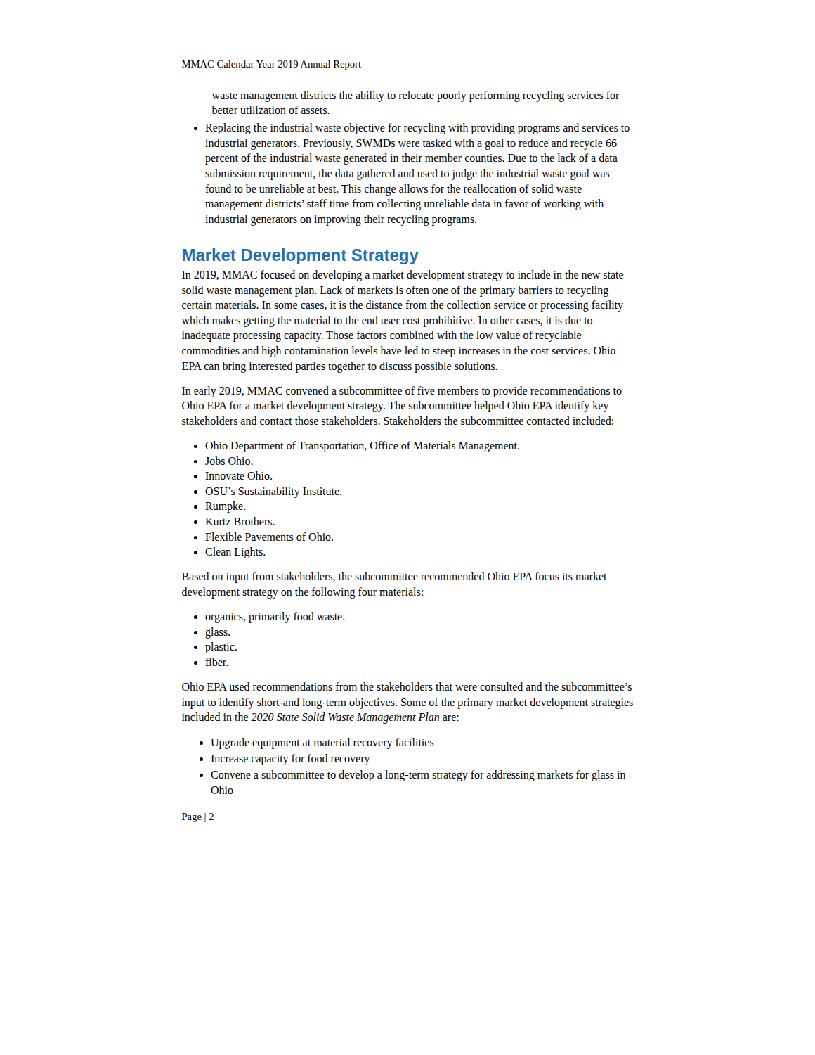MMAC Calendar Year 2019 Annual Report
waste management districts the ability to relocate poorly performing recycling services for better utilization of assets.
Replacing the industrial waste objective for recycling with providing programs and services to industrial generators. Previously, SWMDs were tasked with a goal to reduce and recycle 66 percent of the industrial waste generated in their member counties. Due to the lack of a data submission requirement, the data gathered and used to judge the industrial waste goal was found to be unreliable at best. This change allows for the reallocation of solid waste management districts’ staff time from collecting unreliable data in favor of working with industrial generators on improving their recycling programs.
Market Development Strategy
In 2019, MMAC focused on developing a market development strategy to include in the new state solid waste management plan. Lack of markets is often one of the primary barriers to recycling certain materials. In some cases, it is the distance from the collection service or processing facility which makes getting the material to the end user cost prohibitive. In other cases, it is due to inadequate processing capacity. Those factors combined with the low value of recyclable commodities and high contamination levels have led to steep increases in the cost services. Ohio EPA can bring interested parties together to discuss possible solutions.
In early 2019, MMAC convened a subcommittee of five members to provide recommendations to Ohio EPA for a market development strategy. The subcommittee helped Ohio EPA identify key stakeholders and contact those stakeholders. Stakeholders the subcommittee contacted included:
Ohio Department of Transportation, Office of Materials Management.
Jobs Ohio.
Innovate Ohio.
OSU’s Sustainability Institute.
Rumpke.
Kurtz Brothers.
Flexible Pavements of Ohio.
Clean Lights.
Based on input from stakeholders, the subcommittee recommended Ohio EPA focus its market development strategy on the following four materials:
organics, primarily food waste.
glass.
plastic.
fiber.
Ohio EPA used recommendations from the stakeholders that were consulted and the subcommittee’s input to identify short-and long-term objectives. Some of the primary market development strategies included in the 2020 State Solid Waste Management Plan are:
Upgrade equipment at material recovery facilities
Increase capacity for food recovery
Convene a subcommittee to develop a long-term strategy for addressing markets for glass in Ohio
Page | 2